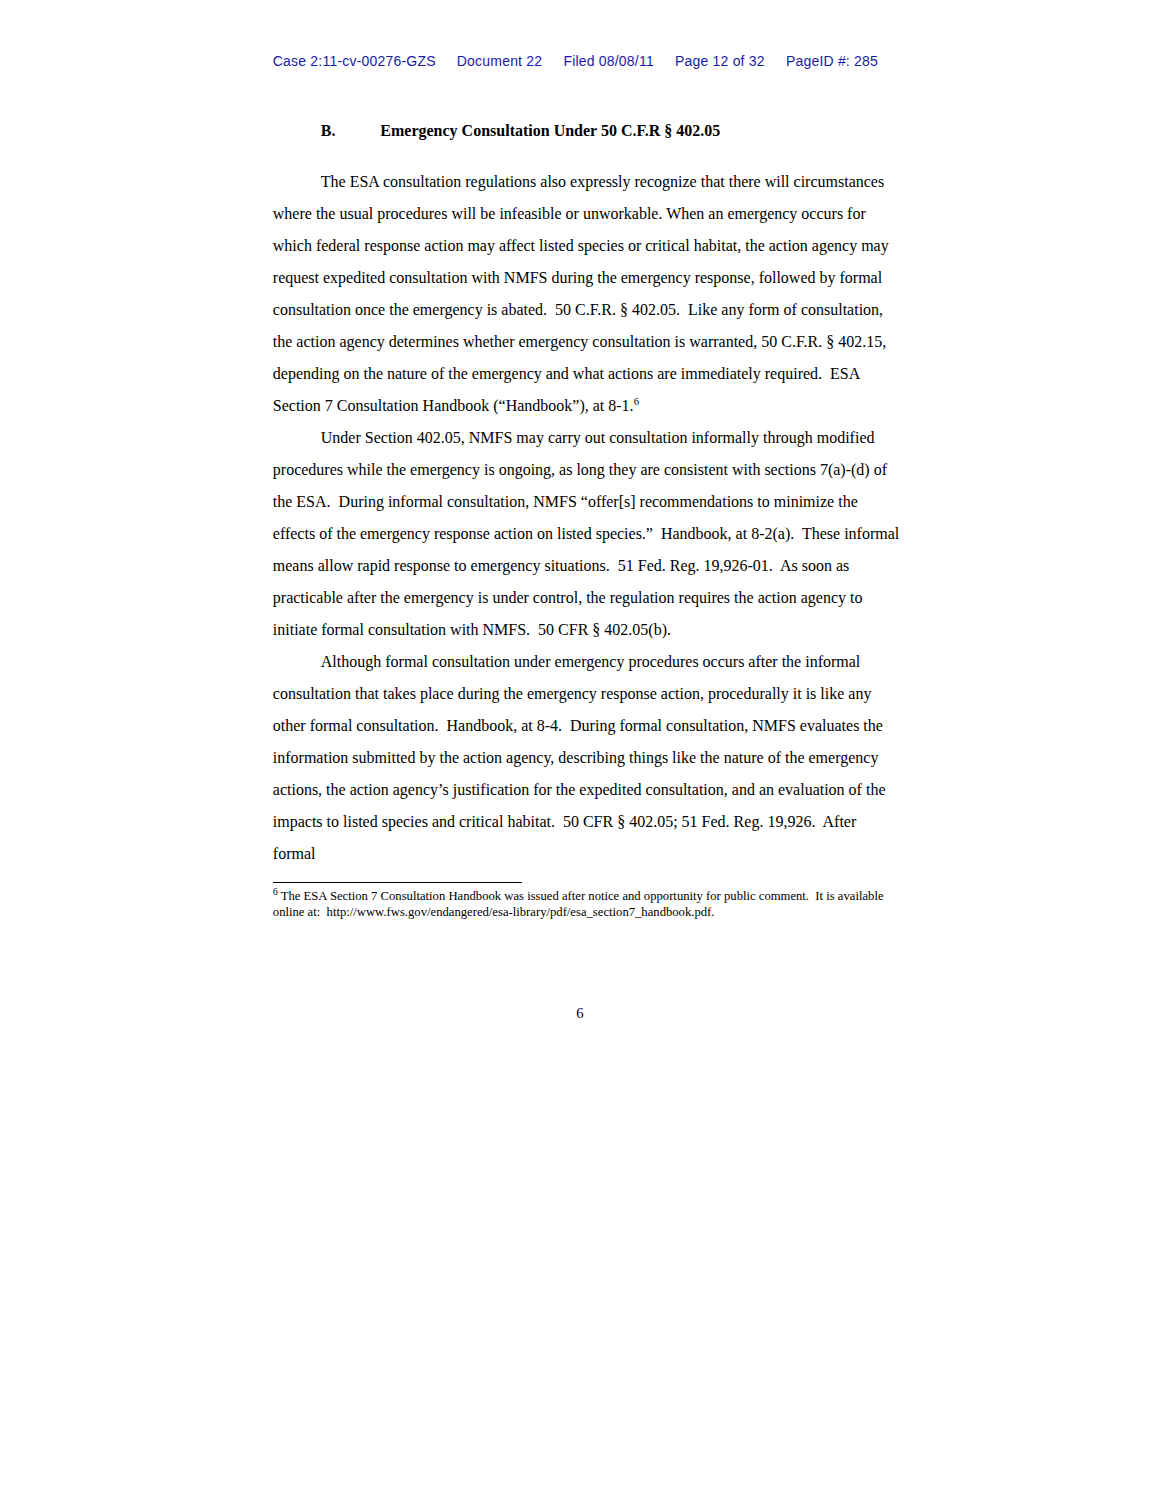Case 2:11-cv-00276-GZS Document 22 Filed 08/08/11 Page 12 of 32 PageID #: 285
B. Emergency Consultation Under 50 C.F.R § 402.05
The ESA consultation regulations also expressly recognize that there will circumstances where the usual procedures will be infeasible or unworkable. When an emergency occurs for which federal response action may affect listed species or critical habitat, the action agency may request expedited consultation with NMFS during the emergency response, followed by formal consultation once the emergency is abated. 50 C.F.R. § 402.05. Like any form of consultation, the action agency determines whether emergency consultation is warranted, 50 C.F.R. § 402.15, depending on the nature of the emergency and what actions are immediately required. ESA Section 7 Consultation Handbook (“Handbook”), at 8-1.6
Under Section 402.05, NMFS may carry out consultation informally through modified procedures while the emergency is ongoing, as long they are consistent with sections 7(a)-(d) of the ESA. During informal consultation, NMFS “offer[s] recommendations to minimize the effects of the emergency response action on listed species.” Handbook, at 8-2(a). These informal means allow rapid response to emergency situations. 51 Fed. Reg. 19,926-01. As soon as practicable after the emergency is under control, the regulation requires the action agency to initiate formal consultation with NMFS. 50 CFR § 402.05(b).
Although formal consultation under emergency procedures occurs after the informal consultation that takes place during the emergency response action, procedurally it is like any other formal consultation. Handbook, at 8-4. During formal consultation, NMFS evaluates the information submitted by the action agency, describing things like the nature of the emergency actions, the action agency’s justification for the expedited consultation, and an evaluation of the impacts to listed species and critical habitat. 50 CFR § 402.05; 51 Fed. Reg. 19,926. After formal
6 The ESA Section 7 Consultation Handbook was issued after notice and opportunity for public comment. It is available online at: http://www.fws.gov/endangered/esa-library/pdf/esa_section7_handbook.pdf.
6